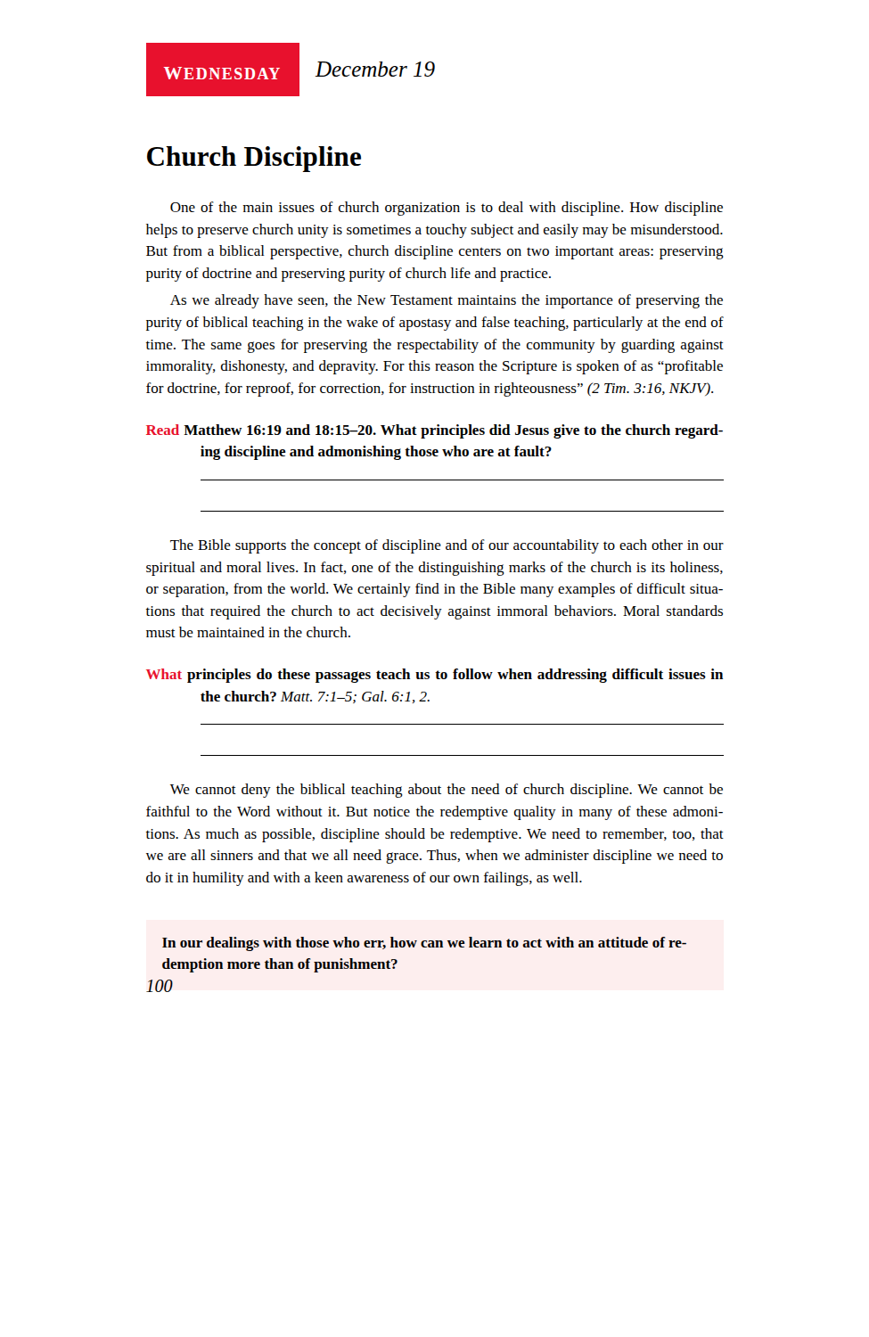Wednesday
December 19
Church Discipline
One of the main issues of church organization is to deal with discipline. How discipline helps to preserve church unity is sometimes a touchy subject and easily may be misunderstood. But from a biblical perspective, church discipline centers on two important areas: preserving purity of doctrine and preserving purity of church life and practice.
As we already have seen, the New Testament maintains the importance of preserving the purity of biblical teaching in the wake of apostasy and false teaching, particularly at the end of time. The same goes for preserving the respectability of the community by guarding against immorality, dishonesty, and depravity. For this reason the Scripture is spoken of as “profitable for doctrine, for reproof, for correction, for instruction in righteousness” (2 Tim. 3:16, NKJV).
Read Matthew 16:19 and 18:15–20. What principles did Jesus give to the church regarding discipline and admonishing those who are at fault?
The Bible supports the concept of discipline and of our accountability to each other in our spiritual and moral lives. In fact, one of the distinguishing marks of the church is its holiness, or separation, from the world. We certainly find in the Bible many examples of difficult situations that required the church to act decisively against immoral behaviors. Moral standards must be maintained in the church.
What principles do these passages teach us to follow when addressing difficult issues in the church? Matt. 7:1–5; Gal. 6:1, 2.
We cannot deny the biblical teaching about the need of church discipline. We cannot be faithful to the Word without it. But notice the redemptive quality in many of these admonitions. As much as possible, discipline should be redemptive. We need to remember, too, that we are all sinners and that we all need grace. Thus, when we administer discipline we need to do it in humility and with a keen awareness of our own failings, as well.
In our dealings with those who err, how can we learn to act with an attitude of redemption more than of punishment?
100